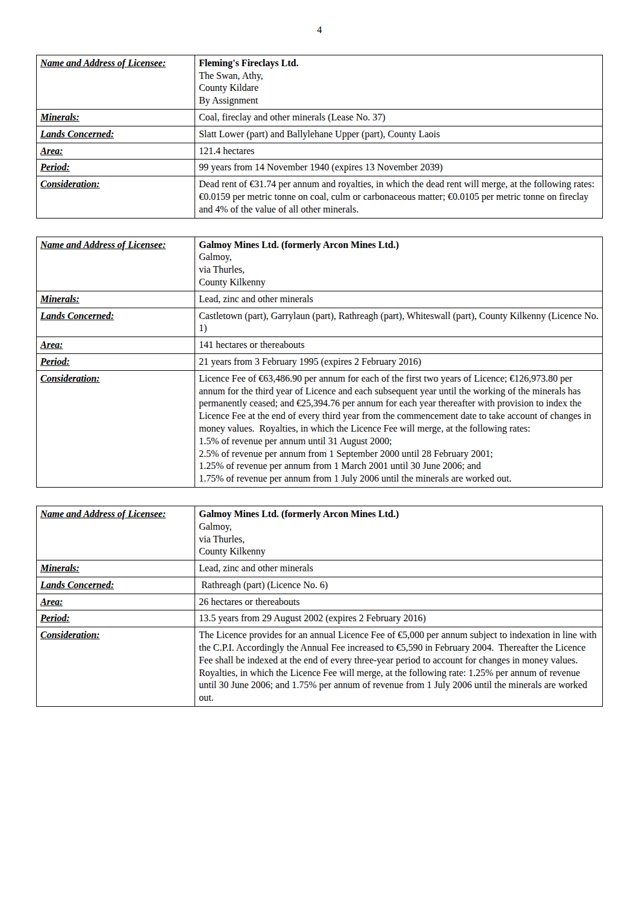4
| Name and Address of Licensee: | Fleming's Fireclays Ltd. The Swan, Athy, County Kildare By Assignment |
| Minerals: | Coal, fireclay and other minerals (Lease No. 37) |
| Lands Concerned: | Slatt Lower (part) and Ballylehane Upper (part), County Laois |
| Area: | 121.4 hectares |
| Period: | 99 years from 14 November 1940 (expires 13 November 2039) |
| Consideration: | Dead rent of €31.74 per annum and royalties, in which the dead rent will merge, at the following rates: €0.0159 per metric tonne on coal, culm or carbonaceous matter; €0.0105 per metric tonne on fireclay and 4% of the value of all other minerals. |
| Name and Address of Licensee: | Galmoy Mines Ltd. (formerly Arcon Mines Ltd.) Galmoy, via Thurles, County Kilkenny |
| Minerals: | Lead, zinc and other minerals |
| Lands Concerned: | Castletown (part), Garrylaun (part), Rathreagh (part), Whiteswall (part), County Kilkenny (Licence No. 1) |
| Area: | 141 hectares or thereabouts |
| Period: | 21 years from 3 February 1995 (expires 2 February 2016) |
| Consideration: | Licence Fee of €63,486.90 per annum for each of the first two years of Licence; €126,973.80 per annum for the third year of Licence and each subsequent year until the working of the minerals has permanently ceased; and €25,394.76 per annum for each year thereafter with provision to index the Licence Fee at the end of every third year from the commencement date to take account of changes in money values. Royalties, in which the Licence Fee will merge, at the following rates: 1.5% of revenue per annum until 31 August 2000; 2.5% of revenue per annum from 1 September 2000 until 28 February 2001; 1.25% of revenue per annum from 1 March 2001 until 30 June 2006; and 1.75% of revenue per annum from 1 July 2006 until the minerals are worked out. |
| Name and Address of Licensee: | Galmoy Mines Ltd. (formerly Arcon Mines Ltd.) Galmoy, via Thurles, County Kilkenny |
| Minerals: | Lead, zinc and other minerals |
| Lands Concerned: | Rathreagh (part) (Licence No. 6) |
| Area: | 26 hectares or thereabouts |
| Period: | 13.5 years from 29 August 2002 (expires 2 February 2016) |
| Consideration: | The Licence provides for an annual Licence Fee of €5,000 per annum subject to indexation in line with the C.P.I. Accordingly the Annual Fee increased to €5,590 in February 2004. Thereafter the Licence Fee shall be indexed at the end of every three-year period to account for changes in money values. Royalties, in which the Licence Fee will merge, at the following rate: 1.25% per annum of revenue until 30 June 2006; and 1.75% per annum of revenue from 1 July 2006 until the minerals are worked out. |